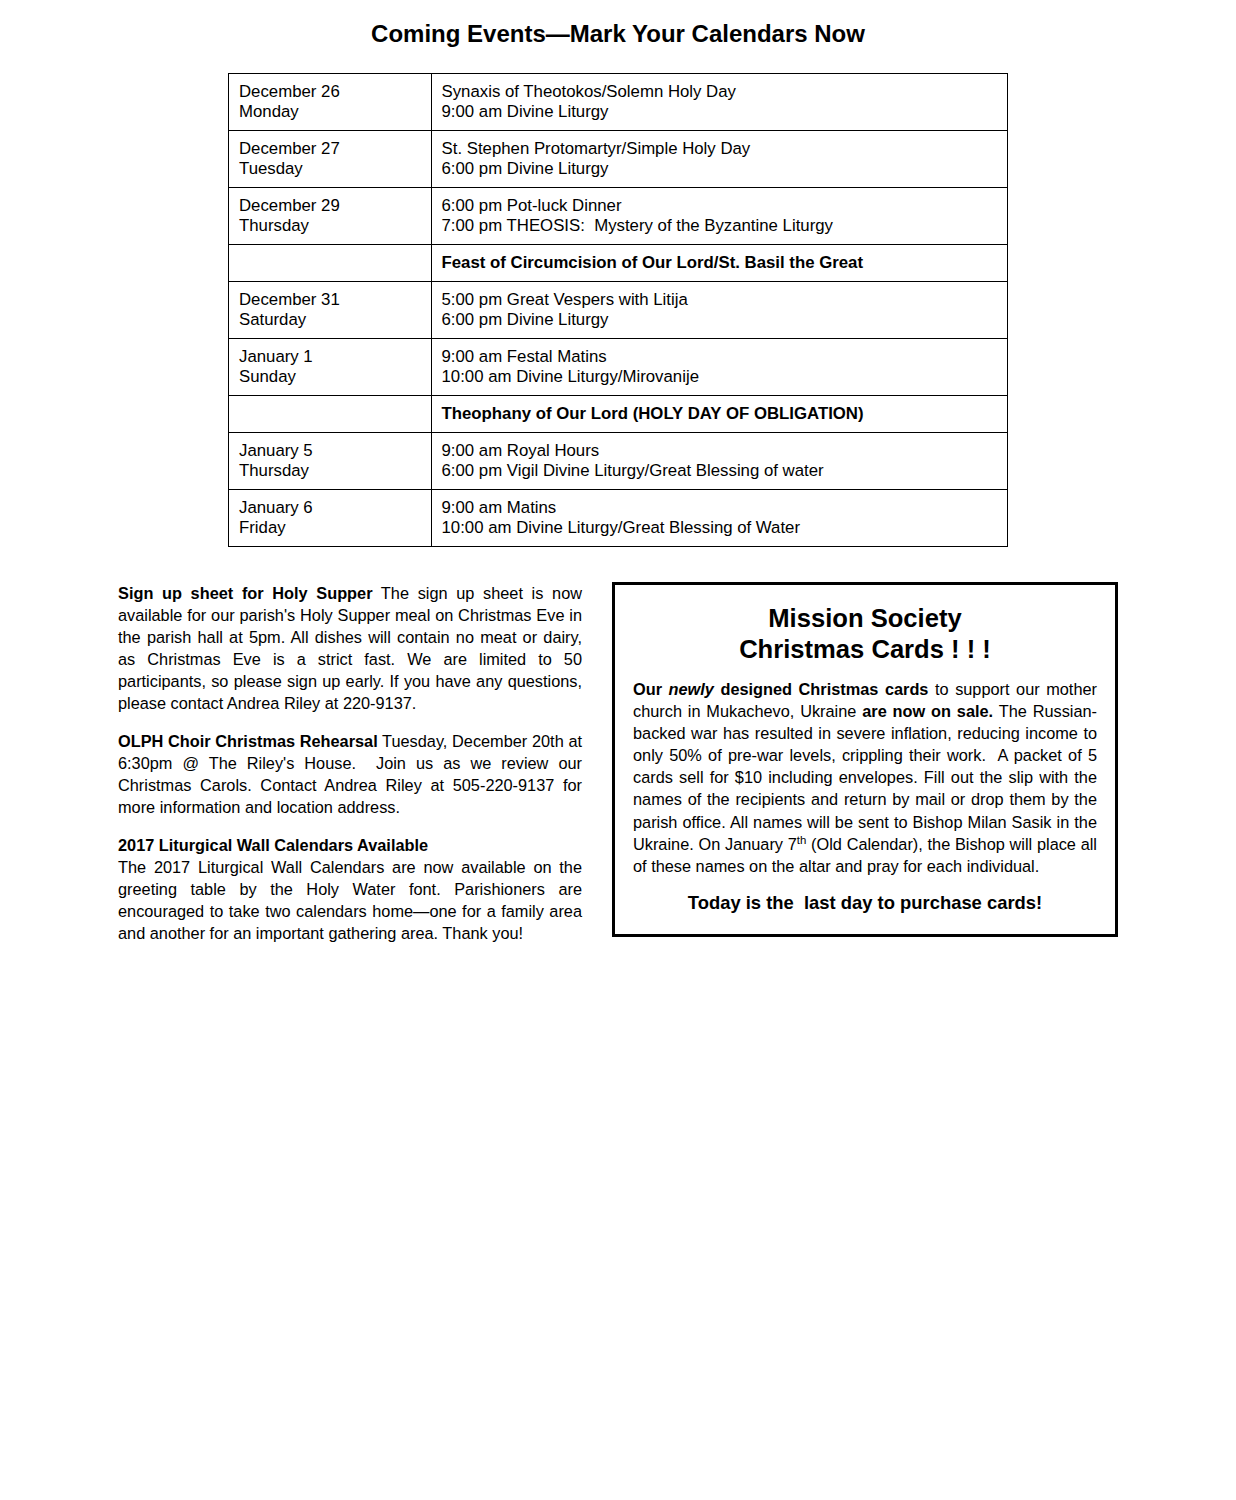Coming Events—Mark Your Calendars Now
| December 26 Monday | Synaxis of Theotokos/Solemn Holy Day 9:00 am Divine Liturgy |
| December 27 Tuesday | St. Stephen Protomartyr/Simple Holy Day 6:00 pm Divine Liturgy |
| December 29 Thursday | 6:00 pm Pot-luck Dinner 7:00 pm THEOSIS: Mystery of the Byzantine Liturgy |
| | Feast of Circumcision of Our Lord/St. Basil the Great |
| December 31 Saturday | 5:00 pm Great Vespers with Litija 6:00 pm Divine Liturgy |
| January 1 Sunday | 9:00 am Festal Matins 10:00 am Divine Liturgy/Mirovanije |
| | Theophany of Our Lord (HOLY DAY OF OBLIGATION) |
| January 5 Thursday | 9:00 am Royal Hours 6:00 pm Vigil Divine Liturgy/Great Blessing of water |
| January 6 Friday | 9:00 am Matins 10:00 am Divine Liturgy/Great Blessing of Water |
Sign up sheet for Holy Supper The sign up sheet is now available for our parish's Holy Supper meal on Christmas Eve in the parish hall at 5pm. All dishes will contain no meat or dairy, as Christmas Eve is a strict fast. We are limited to 50 participants, so please sign up early. If you have any questions, please contact Andrea Riley at 220-9137.
OLPH Choir Christmas Rehearsal Tuesday, December 20th at 6:30pm @ The Riley's House. Join us as we review our Christmas Carols. Contact Andrea Riley at 505-220-9137 for more information and location address.
2017 Liturgical Wall Calendars Available
The 2017 Liturgical Wall Calendars are now available on the greeting table by the Holy Water font. Parishioners are encouraged to take two calendars home—one for a family area and another for an important gathering area. Thank you!
Mission Society
Christmas Cards ! ! !
Our newly designed Christmas cards to support our mother church in Mukachevo, Ukraine are now on sale. The Russian-backed war has resulted in severe inflation, reducing income to only 50% of pre-war levels, crippling their work. A packet of 5 cards sell for $10 including envelopes. Fill out the slip with the names of the recipients and return by mail or drop them by the parish office. All names will be sent to Bishop Milan Sasik in the Ukraine. On January 7th (Old Calendar), the Bishop will place all of these names on the altar and pray for each individual.
Today is the last day to purchase cards!